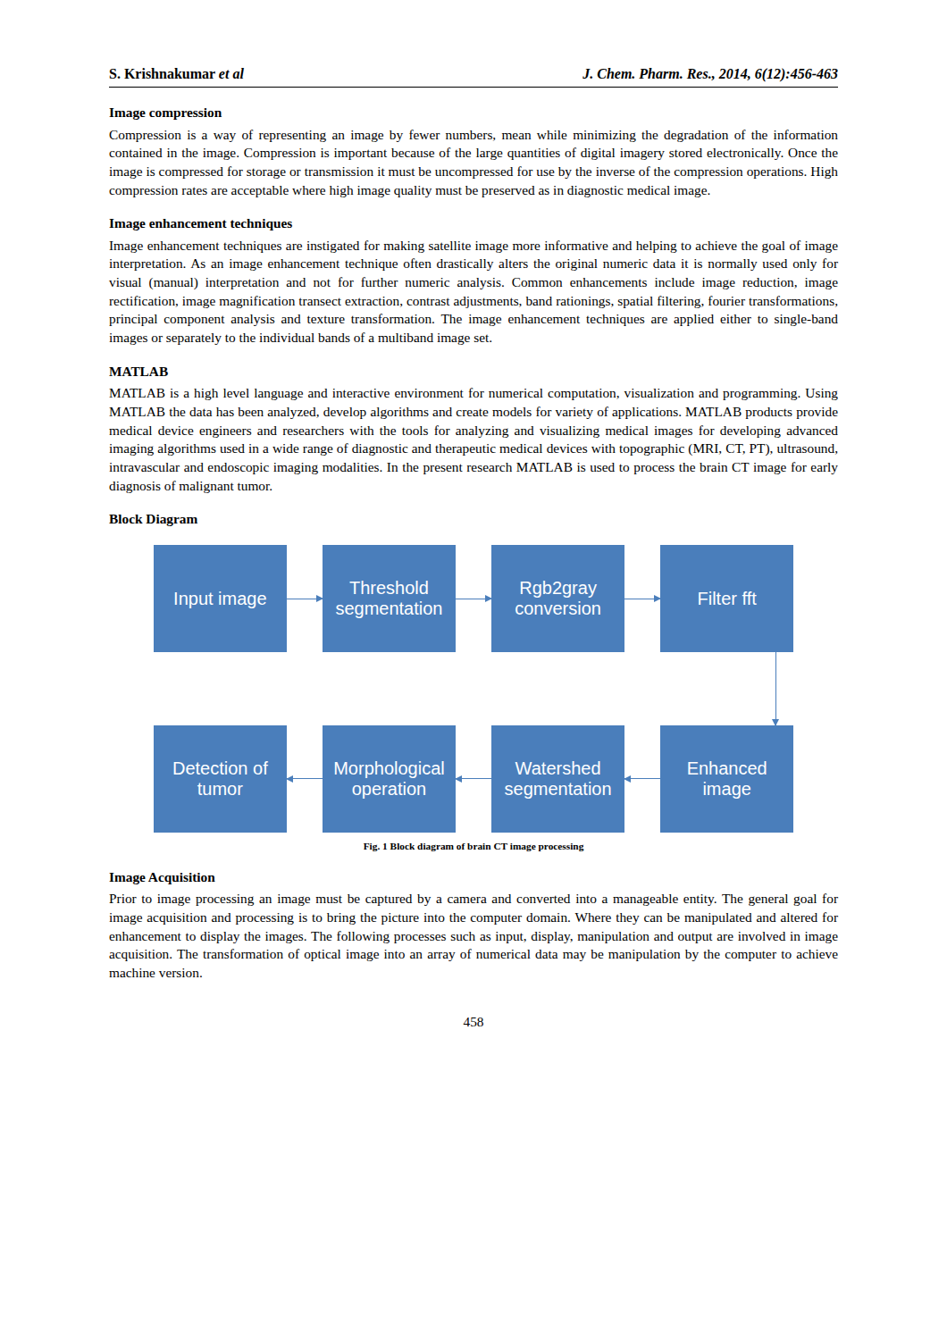S. Krishnakumar et al
J. Chem. Pharm. Res., 2014, 6(12):456-463
Image compression
Compression is a way of representing an image by fewer numbers, mean while minimizing the degradation of the information contained in the image. Compression is important because of the large quantities of digital imagery stored electronically. Once the image is compressed for storage or transmission it must be uncompressed for use by the inverse of the compression operations. High compression rates are acceptable where high image quality must be preserved as in diagnostic medical image.
Image enhancement techniques
Image enhancement techniques are instigated for making satellite image more informative and helping to achieve the goal of image interpretation. As an image enhancement technique often drastically alters the original numeric data it is normally used only for visual (manual) interpretation and not for further numeric analysis. Common enhancements include image reduction, image rectification, image magnification transect extraction, contrast adjustments, band rationings, spatial filtering, fourier transformations, principal component analysis and texture transformation. The image enhancement techniques are applied either to single-band images or separately to the individual bands of a multiband image set.
MATLAB
MATLAB is a high level language and interactive environment for numerical computation, visualization and programming. Using MATLAB the data has been analyzed, develop algorithms and create models for variety of applications. MATLAB products provide medical device engineers and researchers with the tools for analyzing and visualizing medical images for developing advanced imaging algorithms used in a wide range of diagnostic and therapeutic medical devices with topographic (MRI, CT, PT), ultrasound, intravascular and endoscopic imaging modalities. In the present research MATLAB is used to process the brain CT image for early diagnosis of malignant tumor.
Block Diagram
Input image
Threshold segmentation
Rgb2gray conversion
Filter fft
Detection of tumor
Morphological operation
Watershed segmentation
Enhanced image
Fig. 1 Block diagram of brain CT image processing
Image Acquisition
Prior to image processing an image must be captured by a camera and converted into a manageable entity. The general goal for image acquisition and processing is to bring the picture into the computer domain. Where they can be manipulated and altered for enhancement to display the images. The following processes such as input, display, manipulation and output are involved in image acquisition. The transformation of optical image into an array of numerical data may be manipulation by the computer to achieve machine version.
458